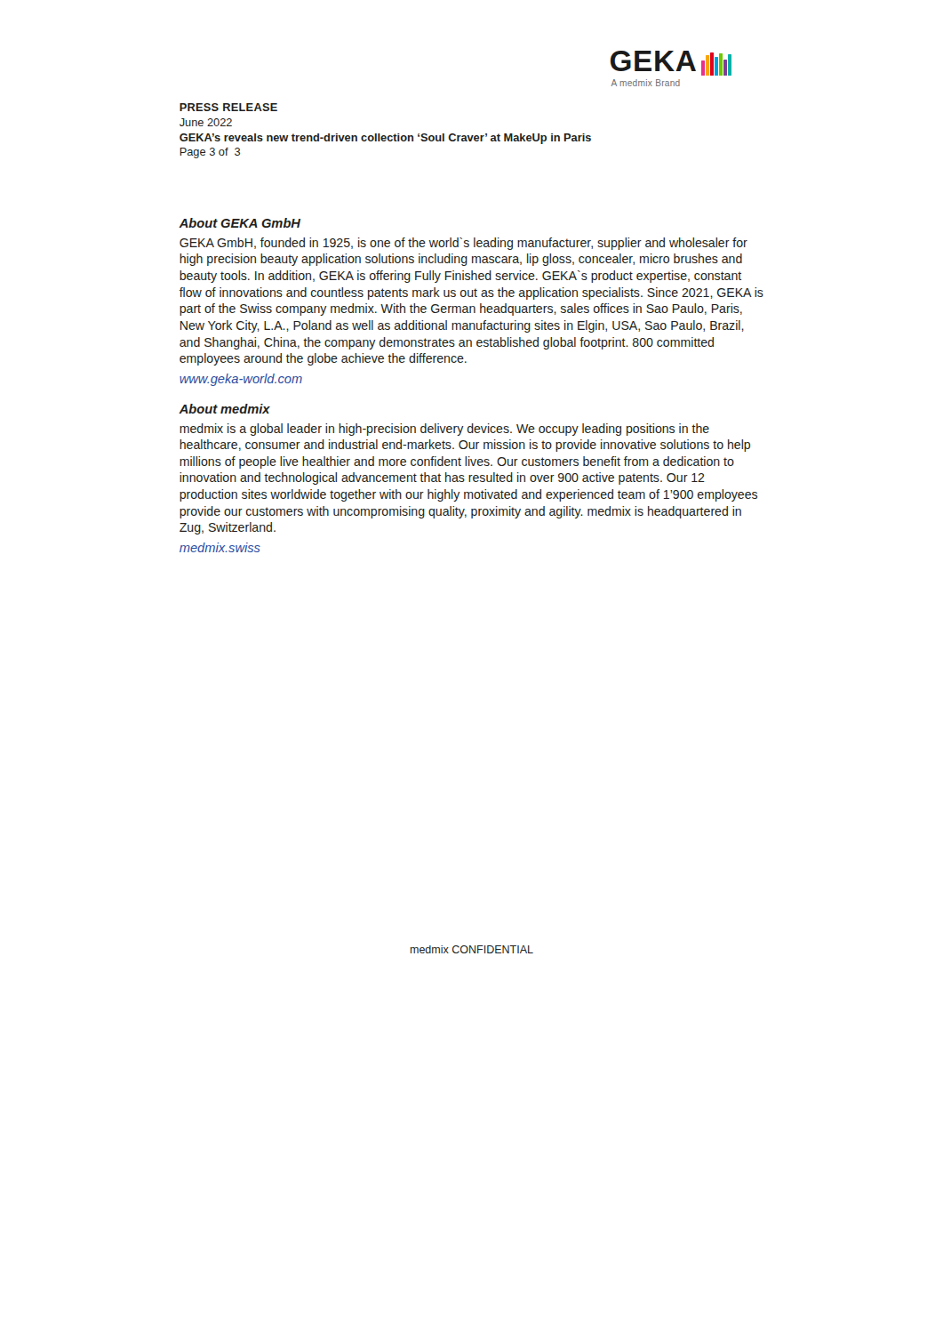GEKA
A medmix Brand
PRESS RELEASE
June 2022
GEKA’s reveals new trend-driven collection ‘Soul Craver’ at MakeUp in Paris
Page 3 of 3
About GEKA GmbH
GEKA GmbH, founded in 1925, is one of the world`s leading manufacturer, supplier and wholesaler for high precision beauty application solutions including mascara, lip gloss, concealer, micro brushes and beauty tools. In addition, GEKA is offering Fully Finished service. GEKA`s product expertise, constant flow of innovations and countless patents mark us out as the application specialists. Since 2021, GEKA is part of the Swiss company medmix. With the German headquarters, sales offices in Sao Paulo, Paris, New York City, L.A., Poland as well as additional manufacturing sites in Elgin, USA, Sao Paulo, Brazil, and Shanghai, China, the company demonstrates an established global footprint. 800 committed employees around the globe achieve the difference.
www.geka-world.com
About medmix
medmix is a global leader in high-precision delivery devices. We occupy leading positions in the healthcare, consumer and industrial end-markets. Our mission is to provide innovative solutions to help millions of people live healthier and more confident lives. Our customers benefit from a dedication to innovation and technological advancement that has resulted in over 900 active patents. Our 12 production sites worldwide together with our highly motivated and experienced team of 1’900 employees provide our customers with uncompromising quality, proximity and agility. medmix is headquartered in Zug, Switzerland.
medmix.swiss
medmix CONFIDENTIAL